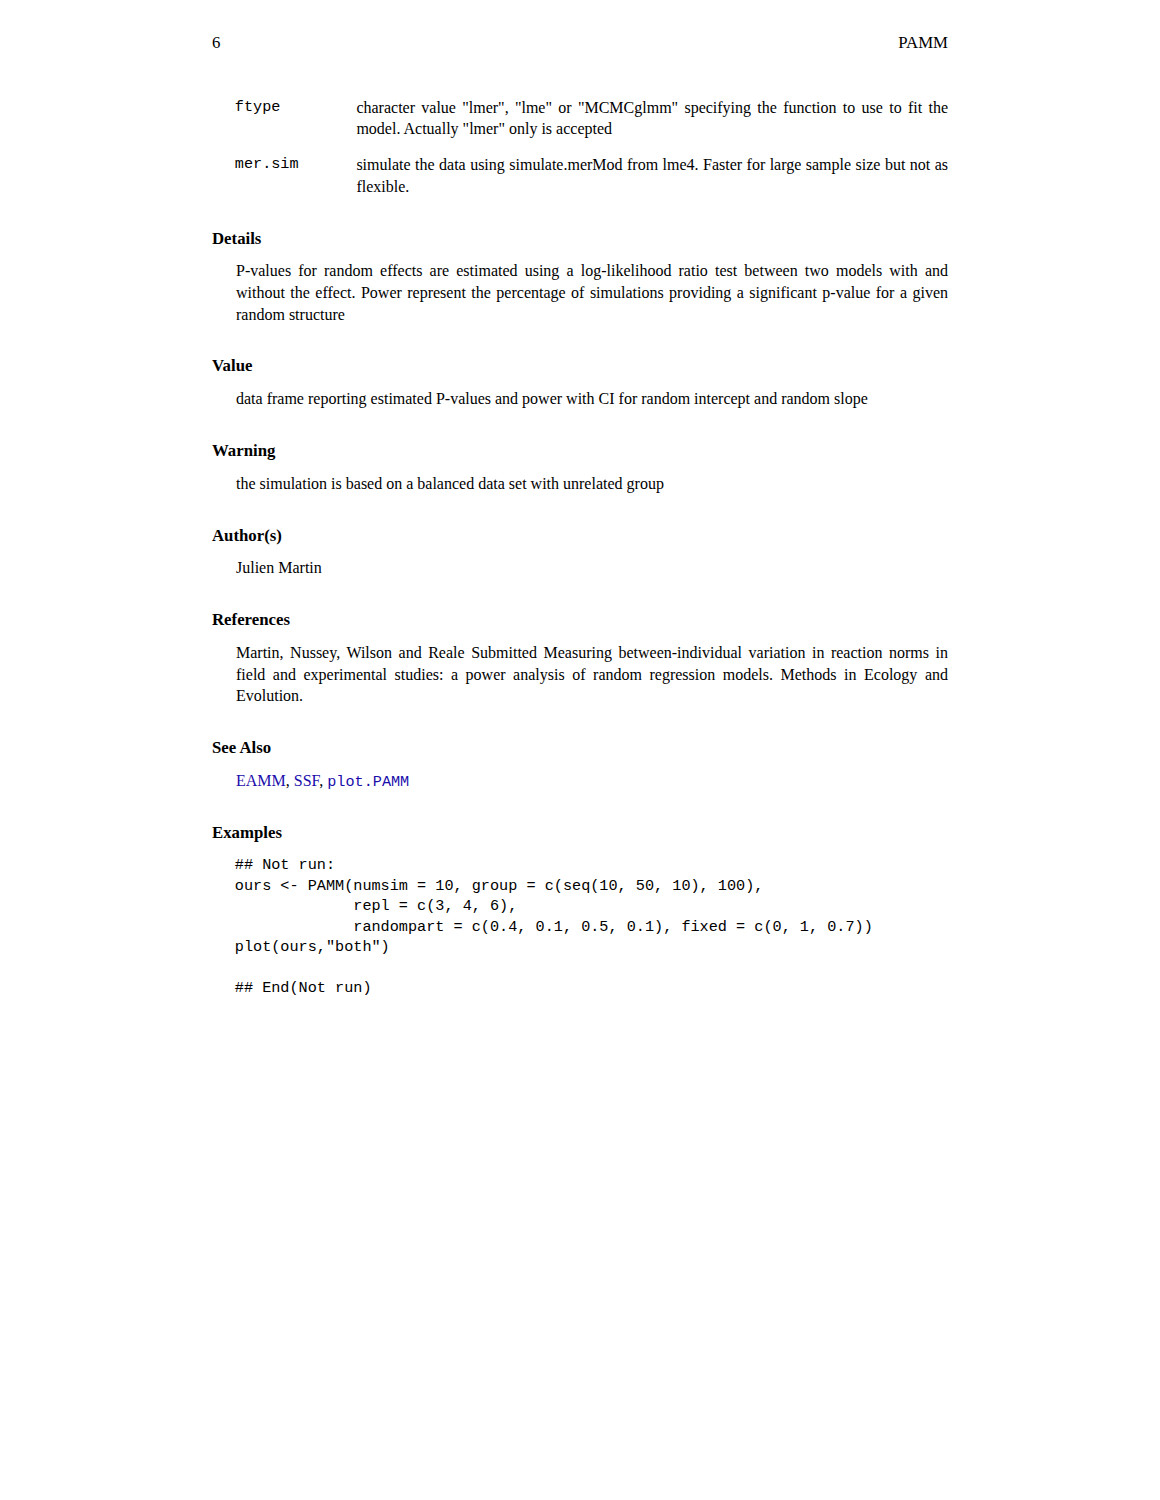6 PAMM
ftype
character value "lmer", "lme" or "MCMCglmm" specifying the function to use to fit the model. Actually "lmer" only is accepted
mer.sim
simulate the data using simulate.merMod from lme4. Faster for large sample size but not as flexible.
Details
P-values for random effects are estimated using a log-likelihood ratio test between two models with and without the effect. Power represent the percentage of simulations providing a significant p-value for a given random structure
Value
data frame reporting estimated P-values and power with CI for random intercept and random slope
Warning
the simulation is based on a balanced data set with unrelated group
Author(s)
Julien Martin
References
Martin, Nussey, Wilson and Reale Submitted Measuring between-individual variation in reaction norms in field and experimental studies: a power analysis of random regression models. Methods in Ecology and Evolution.
See Also
EAMM, SSF, plot.PAMM
Examples
## Not run: 
ours <- PAMM(numsim = 10, group = c(seq(10, 50, 10), 100), 
             repl = c(3, 4, 6), 
             randompart = c(0.4, 0.1, 0.5, 0.1), fixed = c(0, 1, 0.7))
plot(ours,"both")

## End(Not run)